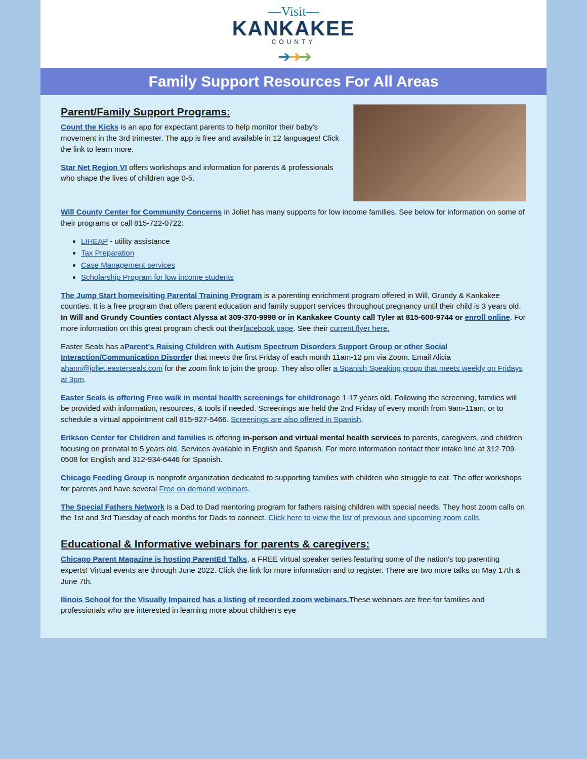—Visit—
KANKAKEE
COUNTY
➔➔➔
Family Support Resources For All Areas
Parent/Family Support Programs:
Count the Kicks is an app for expectant parents to help monitor their baby's movement in the 3rd trimester. The app is free and available in 12 languages! Click the link to learn more.
Star Net Region VI offers workshops and information for parents & professionals who shape the lives of children age 0-5.
Will County Center for Community Concerns in Joliet has many supports for low income families. See below for information on some of their programs or call 815-722-0722:
LIHEAP - utility assistance
Tax Preparation
Case Management services
Scholarship Program for low income students
The Jump Start homevisiting Parental Training Program is a parenting enrichment program offered in Will, Grundy & Kankakee counties. It is a free program that offers parent education and family support services throughout pregnancy until their child is 3 years old. In Will and Grundy Counties contact Alyssa at 309-370-9998 or in Kankakee County call Tyler at 815-600-9744 or enroll online. For more information on this great program check out theirfacebook page. See their current flyer here.
Easter Seals has aParent's Raising Children with Autism Spectrum Disorders Support Group or other Social Interaction/Communication Disorde r that meets the first Friday of each month 11am-12 pm via Zoom. Email Alicia ahann@joliet.easterseals.com for the zoom link to join the group. They also offer a Spanish Speaking group that meets weekly on Fridays at 3pm.
Easter Seals is offering Free walk in mental health screenings for childrenage 1-17 years old. Following the screening, families will be provided with information, resources, & tools if needed. Screenings are held the 2nd Friday of every month from 9am-11am, or to schedule a virtual appointment call 815-927-5466. Screenings are also offered in Spanish.
Erikson Center for Children and families is offering in-person and virtual mental health services to parents, caregivers, and children focusing on prenatal to 5 years old. Services available in English and Spanish. For more information contact their intake line at 312-709-0508 for English and 312-934-6446 for Spanish.
Chicago Feeding Group is nonprofit organization dedicated to supporting families with children who struggle to eat. The offer workshops for parents and have several Free on-demand webinars.
The Special Fathers Network is a Dad to Dad mentoring program for fathers raising children with special needs. They host zoom calls on the 1st and 3rd Tuesday of each months for Dads to connect. Click here to view the list of previous and upcoming zoom calls.
Educational & Informative webinars for parents & caregivers:
Chicago Parent Magazine is hosting ParentEd Talks, a FREE virtual speaker series featuring some of the nation's top parenting experts! Virtual events are through June 2022. Click the link for more information and to register. There are two more talks on May 17th & June 7th.
Ilinois School for the Visually Impaired has a listing of recorded zoom webinars. These webinars are free for families and professionals who are interested in learning more about children's eye